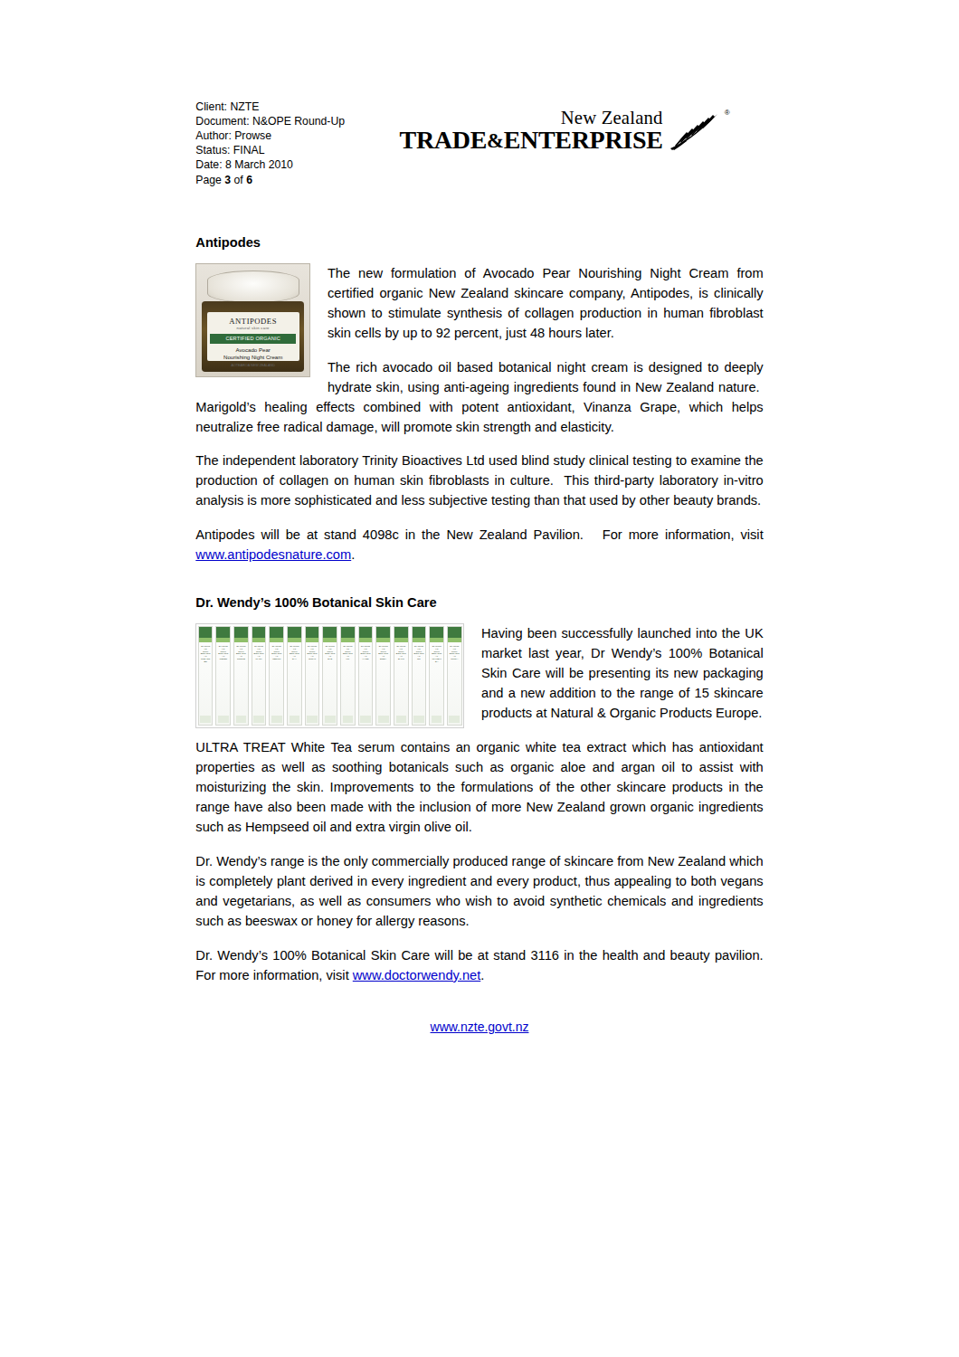Client: NZTE
Document: N&OPE Round-Up
Author: Prowse
Status: FINAL
Date: 8 March 2010
Page 3 of 6
New Zealand TRADE&ENTERPRISE
®
Antipodes
ANTIPODES
natural skin care
CERTIFIED ORGANIC
Avocado Pear
Nourishing Night Cream
AOTEAROA NEW ZEALAND
The new formulation of Avocado Pear Nourishing Night Cream from certified organic New Zealand skincare company, Antipodes, is clinically shown to stimulate synthesis of collagen production in human fibroblast skin cells by up to 92 percent, just 48 hours later.
The rich avocado oil based botanical night cream is designed to deeply hydrate skin, using anti-ageing ingredients found in New Zealand nature. Marigold’s healing effects combined with potent antioxidant, Vinanza Grape, which helps neutralize free radical damage, will promote skin strength and elasticity.
The independent laboratory Trinity Bioactives Ltd used blind study clinical testing to examine the production of collagen on human skin fibroblasts in culture. This third-party laboratory in-vitro analysis is more sophisticated and less subjective testing than that used by other beauty brands.
Antipodes will be at stand 4098c in the New Zealand Pavilion. For more information, visit www.antipodesnature.com.
Dr. Wendy’s 100% Botanical Skin Care
Dr Wendy's
100%
BOTANICAL
CLEANSER
Dr Wendy's
100%
BOTANICAL
TONER
Dr Wendy's
100%
BOTANICAL
SCRUB
Dr Wendy's
100%
BOTANICAL
MASK
Dr Wendy's
100%
BOTANICAL
SERUM
Dr Wendy's
100%
BOTANICAL
DAY
Dr Wendy's
100%
BOTANICAL
NIGHT
Dr Wendy's
100%
BOTANICAL
EYE
Dr Wendy's
100%
BOTANICAL
LIP
Dr Wendy's
100%
BOTANICAL
HAND
Dr Wendy's
100%
BOTANICAL
BODY
Dr Wendy's
100%
BOTANICAL
BALM
Dr Wendy's
100%
BOTANICAL
OIL
Dr Wendy's
100%
BOTANICAL
WHITE TEA
Dr Wendy's
100%
BOTANICAL
ULTRA
Having been successfully launched into the UK market last year, Dr Wendy’s 100% Botanical Skin Care will be presenting its new packaging and a new addition to the range of 15 skincare products at Natural & Organic Products Europe.
ULTRA TREAT White Tea serum contains an organic white tea extract which has antioxidant properties as well as soothing botanicals such as organic aloe and argan oil to assist with moisturizing the skin. Improvements to the formulations of the other skincare products in the range have also been made with the inclusion of more New Zealand grown organic ingredients such as Hempseed oil and extra virgin olive oil.
Dr. Wendy’s range is the only commercially produced range of skincare from New Zealand which is completely plant derived in every ingredient and every product, thus appealing to both vegans and vegetarians, as well as consumers who wish to avoid synthetic chemicals and ingredients such as beeswax or honey for allergy reasons.
Dr. Wendy’s 100% Botanical Skin Care will be at stand 3116 in the health and beauty pavilion. For more information, visit www.doctorwendy.net.
www.nzte.govt.nz